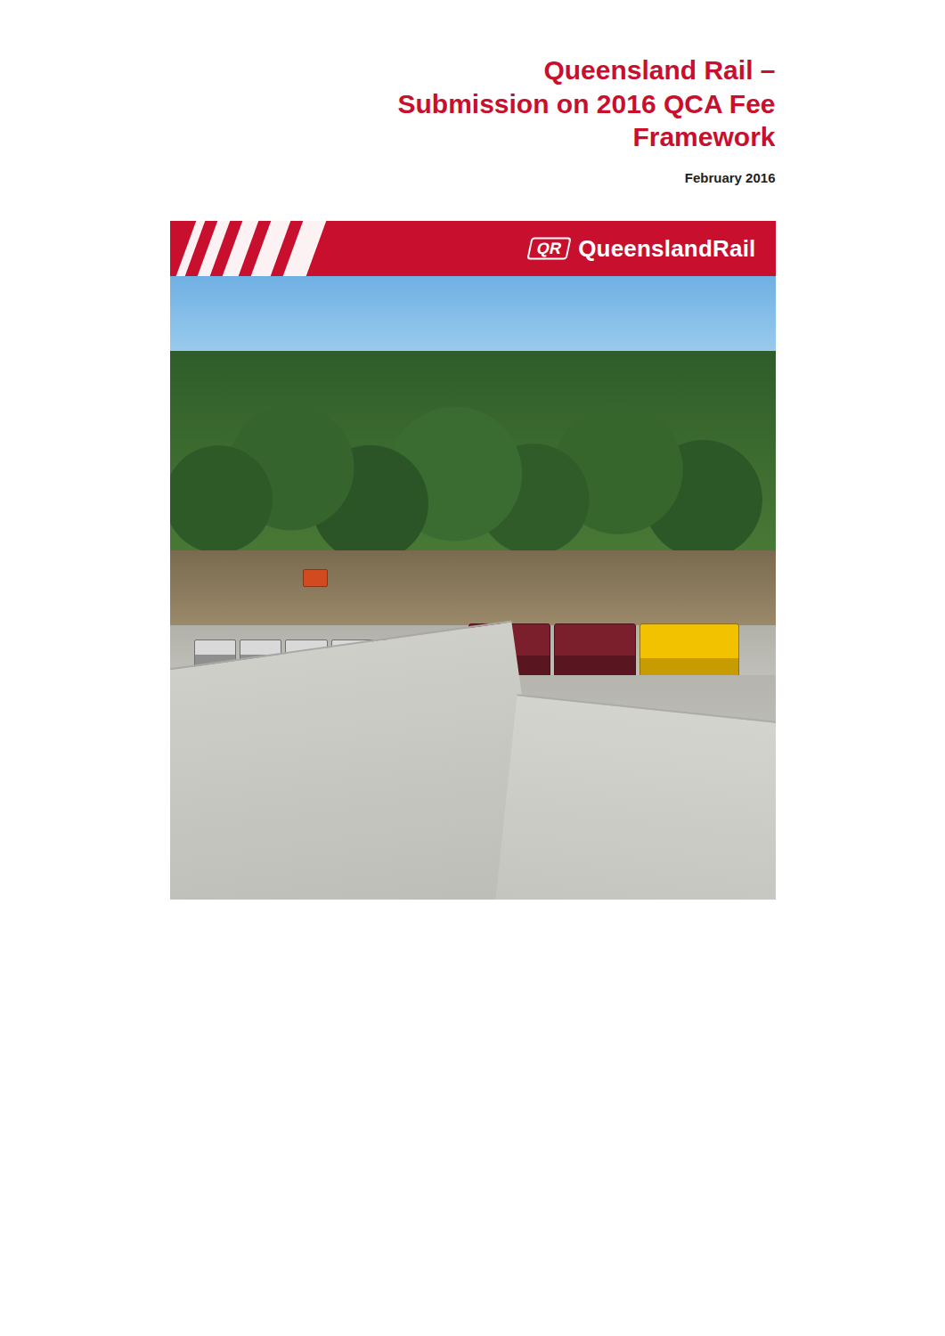Queensland Rail –
Submission on 2016 QCA Fee
Framework
February 2016
QRQueenslandRail